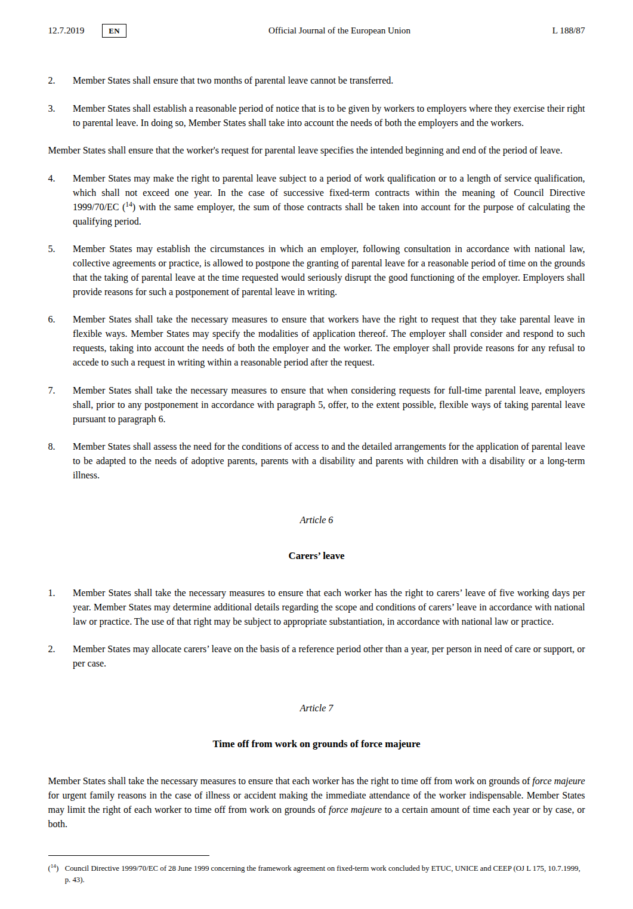12.7.2019 EN Official Journal of the European Union L 188/87
2. Member States shall ensure that two months of parental leave cannot be transferred.
3. Member States shall establish a reasonable period of notice that is to be given by workers to employers where they exercise their right to parental leave. In doing so, Member States shall take into account the needs of both the employers and the workers.
Member States shall ensure that the worker's request for parental leave specifies the intended beginning and end of the period of leave.
4. Member States may make the right to parental leave subject to a period of work qualification or to a length of service qualification, which shall not exceed one year. In the case of successive fixed-term contracts within the meaning of Council Directive 1999/70/EC (14) with the same employer, the sum of those contracts shall be taken into account for the purpose of calculating the qualifying period.
5. Member States may establish the circumstances in which an employer, following consultation in accordance with national law, collective agreements or practice, is allowed to postpone the granting of parental leave for a reasonable period of time on the grounds that the taking of parental leave at the time requested would seriously disrupt the good functioning of the employer. Employers shall provide reasons for such a postponement of parental leave in writing.
6. Member States shall take the necessary measures to ensure that workers have the right to request that they take parental leave in flexible ways. Member States may specify the modalities of application thereof. The employer shall consider and respond to such requests, taking into account the needs of both the employer and the worker. The employer shall provide reasons for any refusal to accede to such a request in writing within a reasonable period after the request.
7. Member States shall take the necessary measures to ensure that when considering requests for full-time parental leave, employers shall, prior to any postponement in accordance with paragraph 5, offer, to the extent possible, flexible ways of taking parental leave pursuant to paragraph 6.
8. Member States shall assess the need for the conditions of access to and the detailed arrangements for the application of parental leave to be adapted to the needs of adoptive parents, parents with a disability and parents with children with a disability or a long-term illness.
Article 6
Carers’ leave
1. Member States shall take the necessary measures to ensure that each worker has the right to carers’ leave of five working days per year. Member States may determine additional details regarding the scope and conditions of carers’ leave in accordance with national law or practice. The use of that right may be subject to appropriate substantiation, in accordance with national law or practice.
2. Member States may allocate carers’ leave on the basis of a reference period other than a year, per person in need of care or support, or per case.
Article 7
Time off from work on grounds of force majeure
Member States shall take the necessary measures to ensure that each worker has the right to time off from work on grounds of force majeure for urgent family reasons in the case of illness or accident making the immediate attendance of the worker indispensable. Member States may limit the right of each worker to time off from work on grounds of force majeure to a certain amount of time each year or by case, or both.
(14) Council Directive 1999/70/EC of 28 June 1999 concerning the framework agreement on fixed-term work concluded by ETUC, UNICE and CEEP (OJ L 175, 10.7.1999, p. 43).